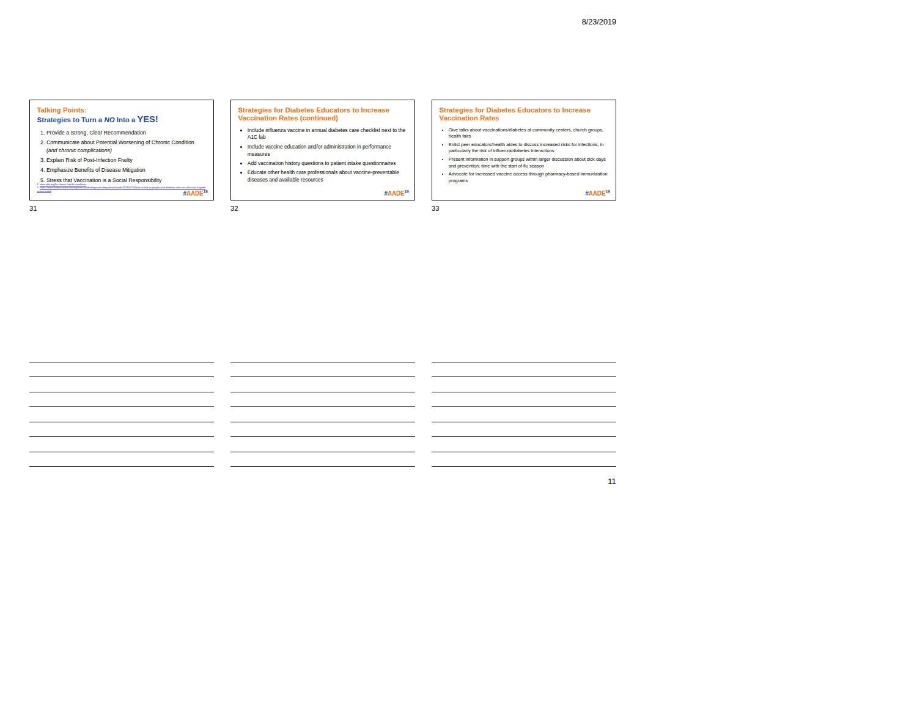8/23/2019
Talking Points:
Strategies to Turn a NO Into a YES!
Provide a Strong, Clear Recommendation
Communicate about Potential Worsening of Chronic Condition (and chronic complications)
Explain Risk of Post-Infection Frailty
Emphasize Benefits of Disease Mitigation
Stress that Vaccination is a Social Responsibility
1. www.nfid.org/flu-chronic-health-conditions
2. https://www.diabeteseducator.org/news/aade-blog/aade-blog-details/aade/2019/02/20/how-to-talk-to-people-with-diabetes-who-are-reluctant-to-getting-vaccinated
#AADE19
31
Strategies for Diabetes Educators to Increase Vaccination Rates (continued)
Include influenza vaccine in annual diabetes care checklist next to the A1C lab
Include vaccine education and/or administration in performance measures
Add vaccination history questions to patient intake questionnaires
Educate other health care professionals about vaccine-preventable diseases and available resources
#AADE19
32
Strategies for Diabetes Educators to Increase Vaccination Rates
Give talks about vaccinations/diabetes at community centers, church groups, health fairs
Enlist peer educators/health aides to discuss increased risks for infections, in particularly the risk of influenza/diabetes interactions
Present information in support groups within larger discussion about sick days and prevention; time with the start of flu season
Advocate for increased vaccine access through pharmacy-based immunization programs
#AADE19
33
11